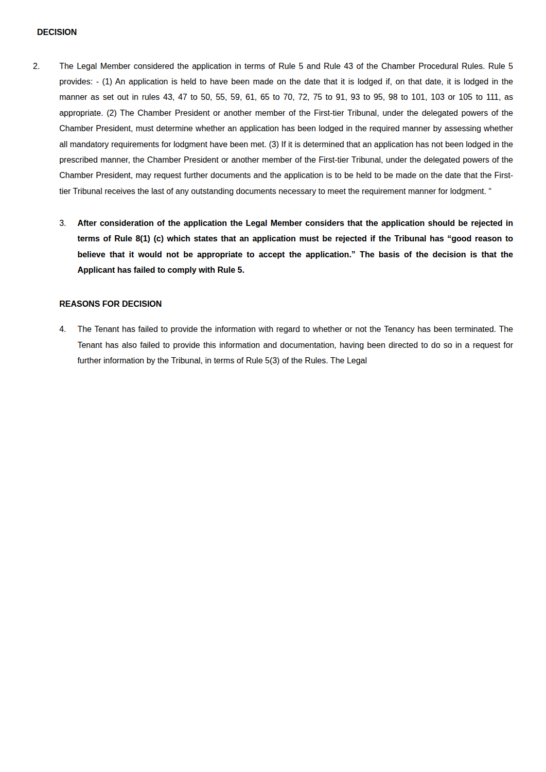DECISION
2. The Legal Member considered the application in terms of Rule 5 and Rule 43 of the Chamber Procedural Rules. Rule 5 provides: - (1) An application is held to have been made on the date that it is lodged if, on that date, it is lodged in the manner as set out in rules 43, 47 to 50, 55, 59, 61, 65 to 70, 72, 75 to 91, 93 to 95, 98 to 101, 103 or 105 to 111, as appropriate. (2) The Chamber President or another member of the First-tier Tribunal, under the delegated powers of the Chamber President, must determine whether an application has been lodged in the required manner by assessing whether all mandatory requirements for lodgment have been met. (3) If it is determined that an application has not been lodged in the prescribed manner, the Chamber President or another member of the First-tier Tribunal, under the delegated powers of the Chamber President, may request further documents and the application is to be held to be made on the date that the First-tier Tribunal receives the last of any outstanding documents necessary to meet the requirement manner for lodgment. “
3. After consideration of the application the Legal Member considers that the application should be rejected in terms of Rule 8(1) (c) which states that an application must be rejected if the Tribunal has “good reason to believe that it would not be appropriate to accept the application.” The basis of the decision is that the Applicant has failed to comply with Rule 5.
REASONS FOR DECISION
4. The Tenant has failed to provide the information with regard to whether or not the Tenancy has been terminated. The Tenant has also failed to provide this information and documentation, having been directed to do so in a request for further information by the Tribunal, in terms of Rule 5(3) of the Rules. The Legal